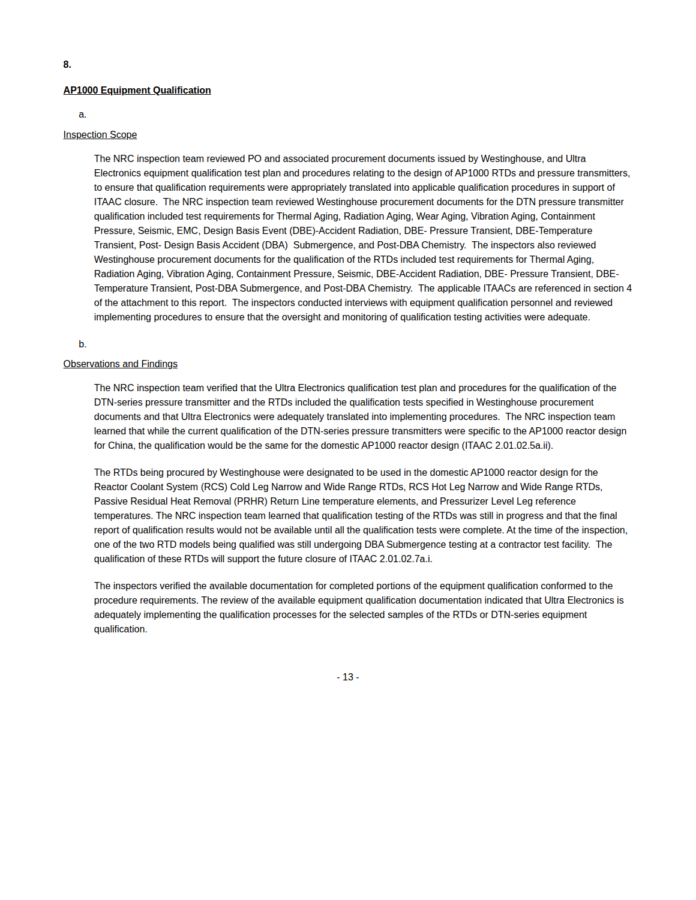8.
AP1000 Equipment Qualification
a.
Inspection Scope
The NRC inspection team reviewed PO and associated procurement documents issued by Westinghouse, and Ultra Electronics equipment qualification test plan and procedures relating to the design of AP1000 RTDs and pressure transmitters, to ensure that qualification requirements were appropriately translated into applicable qualification procedures in support of ITAAC closure. The NRC inspection team reviewed Westinghouse procurement documents for the DTN pressure transmitter qualification included test requirements for Thermal Aging, Radiation Aging, Wear Aging, Vibration Aging, Containment Pressure, Seismic, EMC, Design Basis Event (DBE)-Accident Radiation, DBE- Pressure Transient, DBE-Temperature Transient, Post- Design Basis Accident (DBA) Submergence, and Post-DBA Chemistry. The inspectors also reviewed Westinghouse procurement documents for the qualification of the RTDs included test requirements for Thermal Aging, Radiation Aging, Vibration Aging, Containment Pressure, Seismic, DBE-Accident Radiation, DBE- Pressure Transient, DBE-Temperature Transient, Post-DBA Submergence, and Post-DBA Chemistry. The applicable ITAACs are referenced in section 4 of the attachment to this report. The inspectors conducted interviews with equipment qualification personnel and reviewed implementing procedures to ensure that the oversight and monitoring of qualification testing activities were adequate.
b.
Observations and Findings
The NRC inspection team verified that the Ultra Electronics qualification test plan and procedures for the qualification of the DTN-series pressure transmitter and the RTDs included the qualification tests specified in Westinghouse procurement documents and that Ultra Electronics were adequately translated into implementing procedures. The NRC inspection team learned that while the current qualification of the DTN-series pressure transmitters were specific to the AP1000 reactor design for China, the qualification would be the same for the domestic AP1000 reactor design (ITAAC 2.01.02.5a.ii).
The RTDs being procured by Westinghouse were designated to be used in the domestic AP1000 reactor design for the Reactor Coolant System (RCS) Cold Leg Narrow and Wide Range RTDs, RCS Hot Leg Narrow and Wide Range RTDs, Passive Residual Heat Removal (PRHR) Return Line temperature elements, and Pressurizer Level Leg reference temperatures. The NRC inspection team learned that qualification testing of the RTDs was still in progress and that the final report of qualification results would not be available until all the qualification tests were complete. At the time of the inspection, one of the two RTD models being qualified was still undergoing DBA Submergence testing at a contractor test facility. The qualification of these RTDs will support the future closure of ITAAC 2.01.02.7a.i.
The inspectors verified the available documentation for completed portions of the equipment qualification conformed to the procedure requirements. The review of the available equipment qualification documentation indicated that Ultra Electronics is adequately implementing the qualification processes for the selected samples of the RTDs or DTN-series equipment qualification.
- 13 -